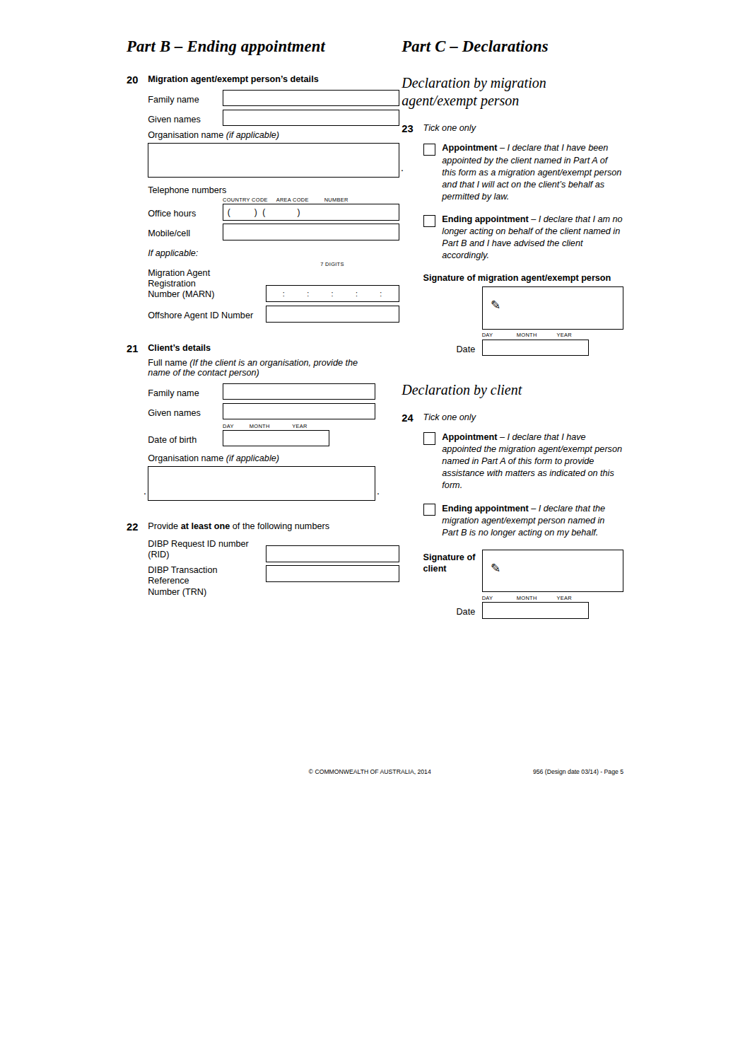Part B – Ending appointment
20
Migration agent/exempt person’s details
Family name
Given names
Organisation name (if applicable)
·
Telephone numbers
Country code
Area code
Number
Office hours
( ) ( )
Mobile/cell
If applicable:
7 digits
Migration Agent Registration
Number (MARN)
:::::
Offshore Agent ID Number
21
Client’s details
Full name (If the client is an organisation, provide the name of the contact person)
Family name
Given names
Day
Month
Year
Date of birth
Organisation name (if applicable)
· ·
22
Provide at least one of the following numbers
DIBP Request ID number (RID)
DIBP Transaction Reference
Number (TRN)
Part C – Declarations
Declaration by migration agent/exempt person
23
Tick one only
Appointment – I declare that I have been appointed by the client named in Part A of this form as a migration agent/exempt person and that I will act on the client’s behalf as permitted by law.
Ending appointment – I declare that I am no longer acting on behalf of the client named in Part B and I have advised the client accordingly.
Signature of migration agent/exempt person
✎
Date
Day Month Year
Declaration by client
24
Tick one only
Appointment – I declare that I have appointed the migration agent/exempt person named in Part A of this form to provide assistance with matters as indicated on this form.
Ending appointment – I declare that the migration agent/exempt person named in Part B is no longer acting on my behalf.
Signature of
client
✎
Date
Day Month Year
© COMMONWEALTH OF AUSTRALIA, 2014
956 (Design date 03/14) - Page 5